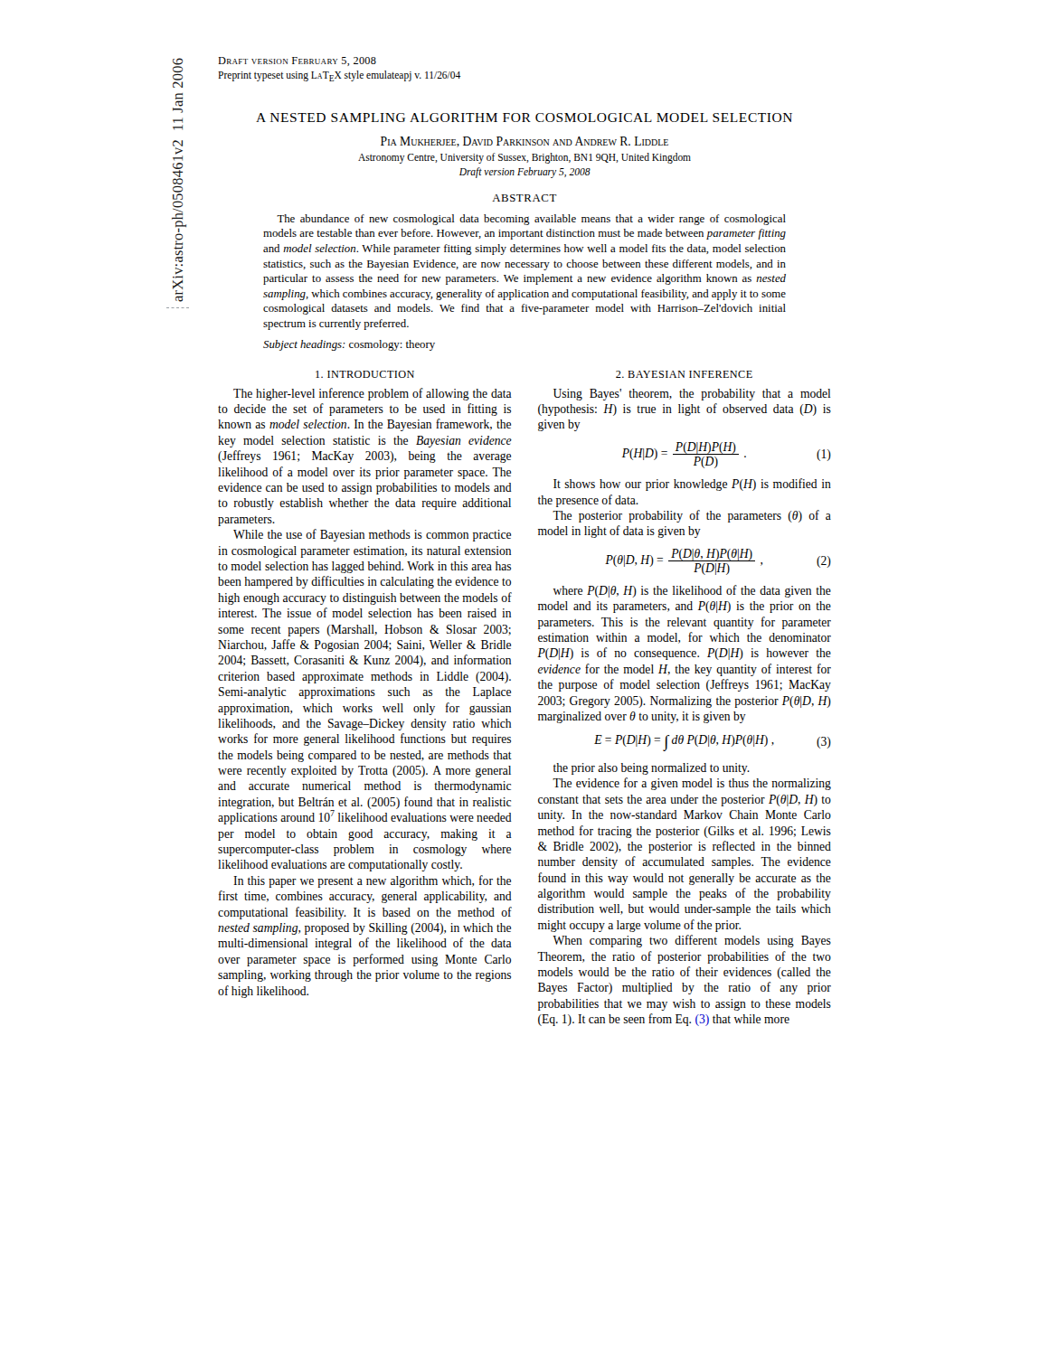arXiv:astro-ph/0508461v2 11 Jan 2006
Draft version February 5, 2008
Preprint typeset using La TEX style emulateapj v. 11/26/04
A Nested Sampling Algorithm for Cosmological Model Selection
Pia Mukherjee, David Parkinson and Andrew R. Liddle
Astronomy Centre, University of Sussex, Brighton, BN1 9QH, United Kingdom
Draft version February 5, 2008
Abstract
The abundance of new cosmological data becoming available means that a wider range of cosmological models are testable than ever before. However, an important distinction must be made between parameter fitting and model selection. While parameter fitting simply determines how well a model fits the data, model selection statistics, such as the Bayesian Evidence, are now necessary to choose between these different models, and in particular to assess the need for new parameters. We implement a new evidence algorithm known as nested sampling, which combines accuracy, generality of application and computational feasibility, and apply it to some cosmological datasets and models. We find that a five-parameter model with Harrison–Zel'dovich initial spectrum is currently preferred.
Subject headings: cosmology: theory
1. Introduction
The higher-level inference problem of allowing the data to decide the set of parameters to be used in fitting is known as model selection. In the Bayesian framework, the key model selection statistic is the Bayesian evidence (Jeffreys 1961; MacKay 2003), being the average likelihood of a model over its prior parameter space. The evidence can be used to assign probabilities to models and to robustly establish whether the data require additional parameters.
While the use of Bayesian methods is common practice in cosmological parameter estimation, its natural extension to model selection has lagged behind. Work in this area has been hampered by difficulties in calculating the evidence to high enough accuracy to distinguish between the models of interest. The issue of model selection has been raised in some recent papers (Marshall, Hobson & Slosar 2003; Niarchou, Jaffe & Pogosian 2004; Saini, Weller & Bridle 2004; Bassett, Corasaniti & Kunz 2004), and information criterion based approximate methods in Liddle (2004). Semi-analytic approximations such as the Laplace approximation, which works well only for gaussian likelihoods, and the Savage–Dickey density ratio which works for more general likelihood functions but requires the models being compared to be nested, are methods that were recently exploited by Trotta (2005). A more general and accurate numerical method is thermodynamic integration, but Beltrán et al. (2005) found that in realistic applications around 107 likelihood evaluations were needed per model to obtain good accuracy, making it a supercomputer-class problem in cosmology where likelihood evaluations are computationally costly.
In this paper we present a new algorithm which, for the first time, combines accuracy, general applicability, and computational feasibility. It is based on the method of nested sampling, proposed by Skilling (2004), in which the multi-dimensional integral of the likelihood of the data over parameter space is performed using Monte Carlo sampling, working through the prior volume to the regions of high likelihood.
2. Bayesian Inference
Using Bayes' theorem, the probability that a model (hypothesis: H) is true in light of observed data (D) is given by
P(H|D) = P(D|H)P(H) P(D) . (1)
It shows how our prior knowledge P(H) is modified in the presence of data.
The posterior probability of the parameters (θ) of a model in light of data is given by
P(θ|D, H) = P(D|θ, H)P(θ|H) P(D|H) , (2)
where P(D|θ, H) is the likelihood of the data given the model and its parameters, and P(θ|H) is the prior on the parameters. This is the relevant quantity for parameter estimation within a model, for which the denominator P(D|H) is of no consequence. P(D|H) is however the evidence for the model H, the key quantity of interest for the purpose of model selection (Jeffreys 1961; MacKay 2003; Gregory 2005). Normalizing the posterior P(θ|D, H) marginalized over θ to unity, it is given by
E = P(D|H) = ∫ dθ P(D|θ, H)P(θ|H) , (3)
the prior also being normalized to unity.
The evidence for a given model is thus the normalizing constant that sets the area under the posterior P(θ|D, H) to unity. In the now-standard Markov Chain Monte Carlo method for tracing the posterior (Gilks et al. 1996; Lewis & Bridle 2002), the posterior is reflected in the binned number density of accumulated samples. The evidence found in this way would not generally be accurate as the algorithm would sample the peaks of the probability distribution well, but would under-sample the tails which might occupy a large volume of the prior.
When comparing two different models using Bayes Theorem, the ratio of posterior probabilities of the two models would be the ratio of their evidences (called the Bayes Factor) multiplied by the ratio of any prior probabilities that we may wish to assign to these models (Eq. 1). It can be seen from Eq. (3) that while more